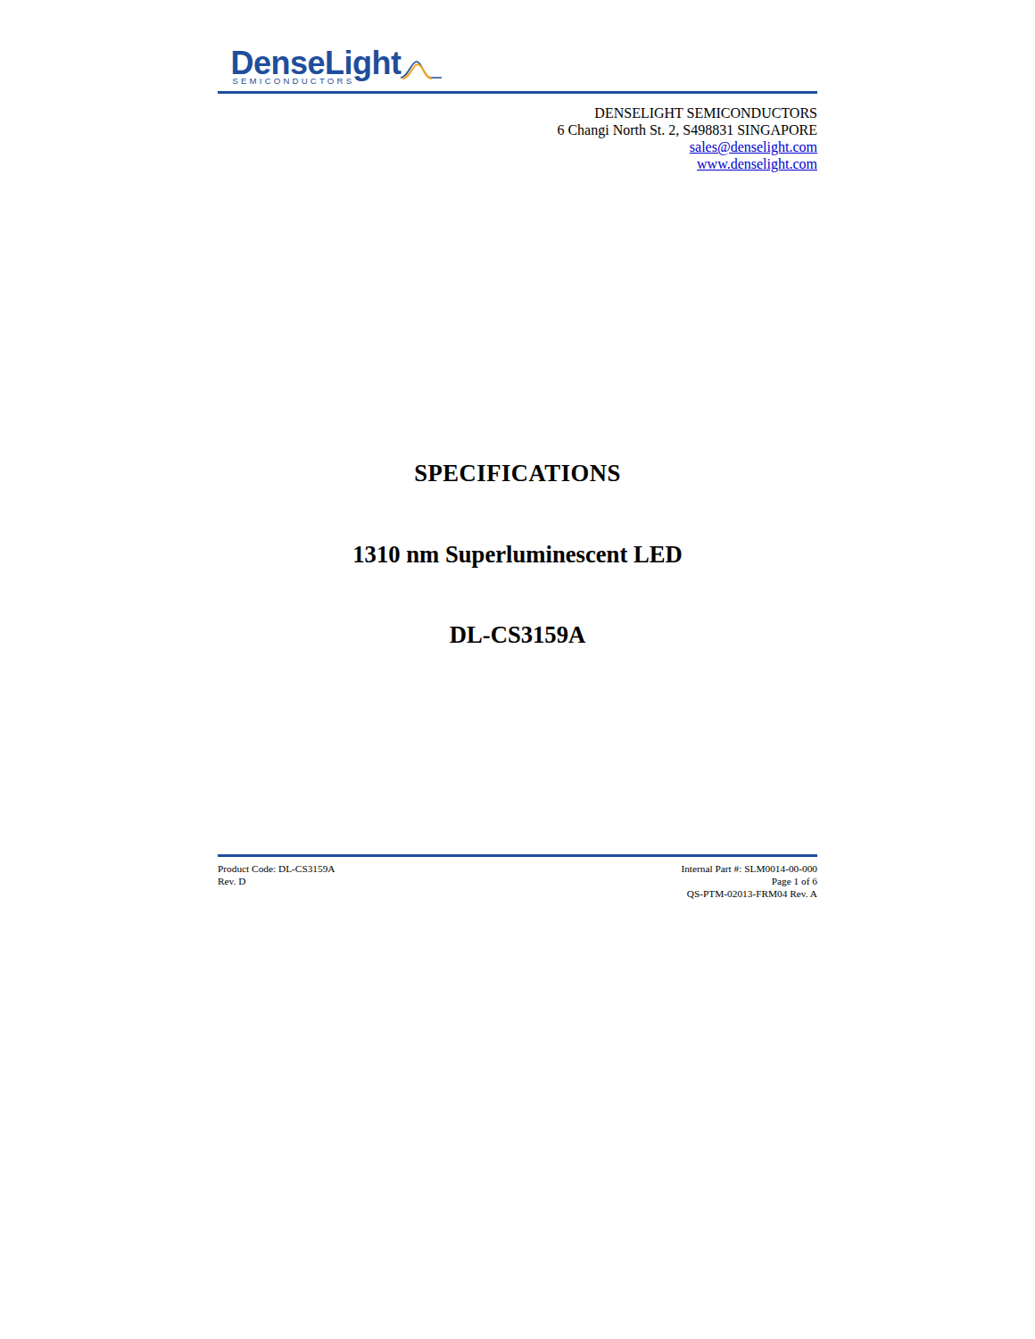DenseLight
SEMICONDUCTORS
DENSELIGHT SEMICONDUCTORS
6 Changi North St. 2, S498831 SINGAPORE
sales@denselight.com
www.denselight.com
SPECIFICATIONS
1310 nm Superluminescent LED
DL-CS3159A
Product Code: DL-CS3159A
Rev. D
Internal Part #: SLM0014-00-000
Page 1 of 6
QS-PTM-02013-FRM04 Rev. A